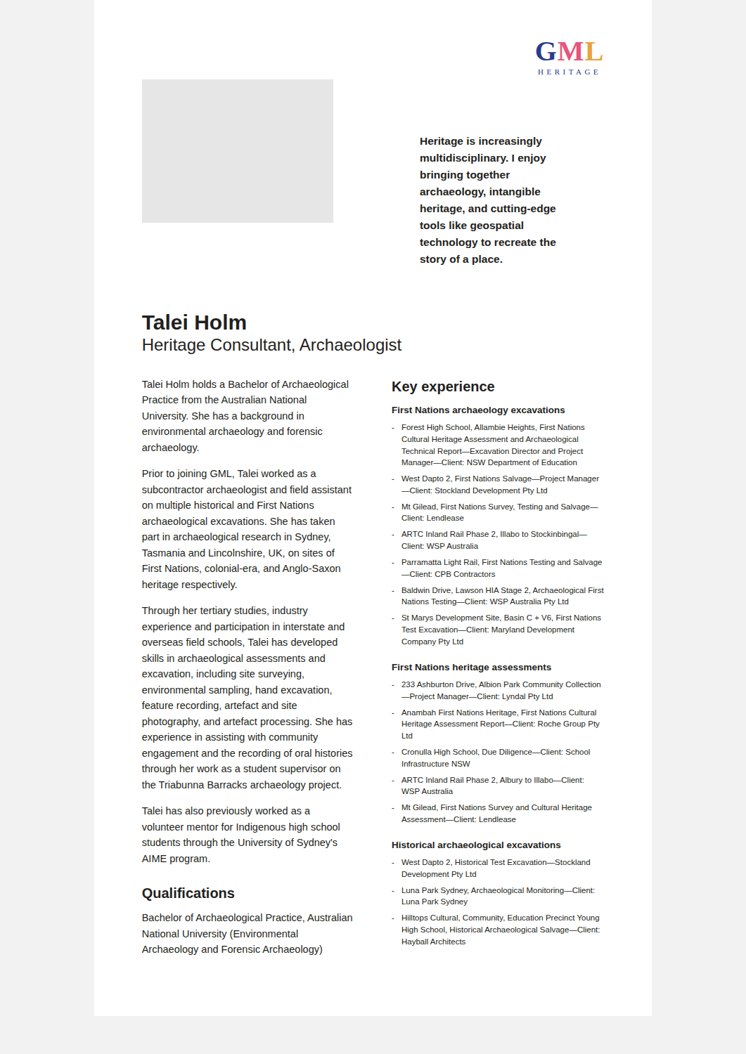GML
HERITAGE
Heritage is increasingly multidisciplinary. I enjoy bringing together archaeology, intangible heritage, and cutting-edge tools like geospatial technology to recreate the story of a place.
Talei Holm
Heritage Consultant, Archaeologist
Talei Holm holds a Bachelor of Archaeological Practice from the Australian National University. She has a background in environmental archaeology and forensic archaeology.
Prior to joining GML, Talei worked as a subcontractor archaeologist and field assistant on multiple historical and First Nations archaeological excavations. She has taken part in archaeological research in Sydney, Tasmania and Lincolnshire, UK, on sites of First Nations, colonial-era, and Anglo-Saxon heritage respectively.
Through her tertiary studies, industry experience and participation in interstate and overseas field schools, Talei has developed skills in archaeological assessments and excavation, including site surveying, environmental sampling, hand excavation, feature recording, artefact and site photography, and artefact processing. She has experience in assisting with community engagement and the recording of oral histories through her work as a student supervisor on the Triabunna Barracks archaeology project.
Talei has also previously worked as a volunteer mentor for Indigenous high school students through the University of Sydney's AIME program.
Qualifications
Bachelor of Archaeological Practice, Australian National University (Environmental Archaeology and Forensic Archaeology)
Key experience
First Nations archaeology excavations
Forest High School, Allambie Heights, First Nations Cultural Heritage Assessment and Archaeological Technical Report—Excavation Director and Project Manager—Client: NSW Department of Education
West Dapto 2, First Nations Salvage—Project Manager—Client: Stockland Development Pty Ltd
Mt Gilead, First Nations Survey, Testing and Salvage—Client: Lendlease
ARTC Inland Rail Phase 2, Illabo to Stockinbingal—Client: WSP Australia
Parramatta Light Rail, First Nations Testing and Salvage—Client: CPB Contractors
Baldwin Drive, Lawson HIA Stage 2, Archaeological First Nations Testing—Client: WSP Australia Pty Ltd
St Marys Development Site, Basin C + V6, First Nations Test Excavation—Client: Maryland Development Company Pty Ltd
First Nations heritage assessments
233 Ashburton Drive, Albion Park Community Collection—Project Manager—Client: Lyndal Pty Ltd
Anambah First Nations Heritage, First Nations Cultural Heritage Assessment Report—Client: Roche Group Pty Ltd
Cronulla High School, Due Diligence—Client: School Infrastructure NSW
ARTC Inland Rail Phase 2, Albury to Illabo—Client: WSP Australia
Mt Gilead, First Nations Survey and Cultural Heritage Assessment—Client: Lendlease
Historical archaeological excavations
West Dapto 2, Historical Test Excavation—Stockland Development Pty Ltd
Luna Park Sydney, Archaeological Monitoring—Client: Luna Park Sydney
Hilltops Cultural, Community, Education Precinct Young High School, Historical Archaeological Salvage—Client: Hayball Architects